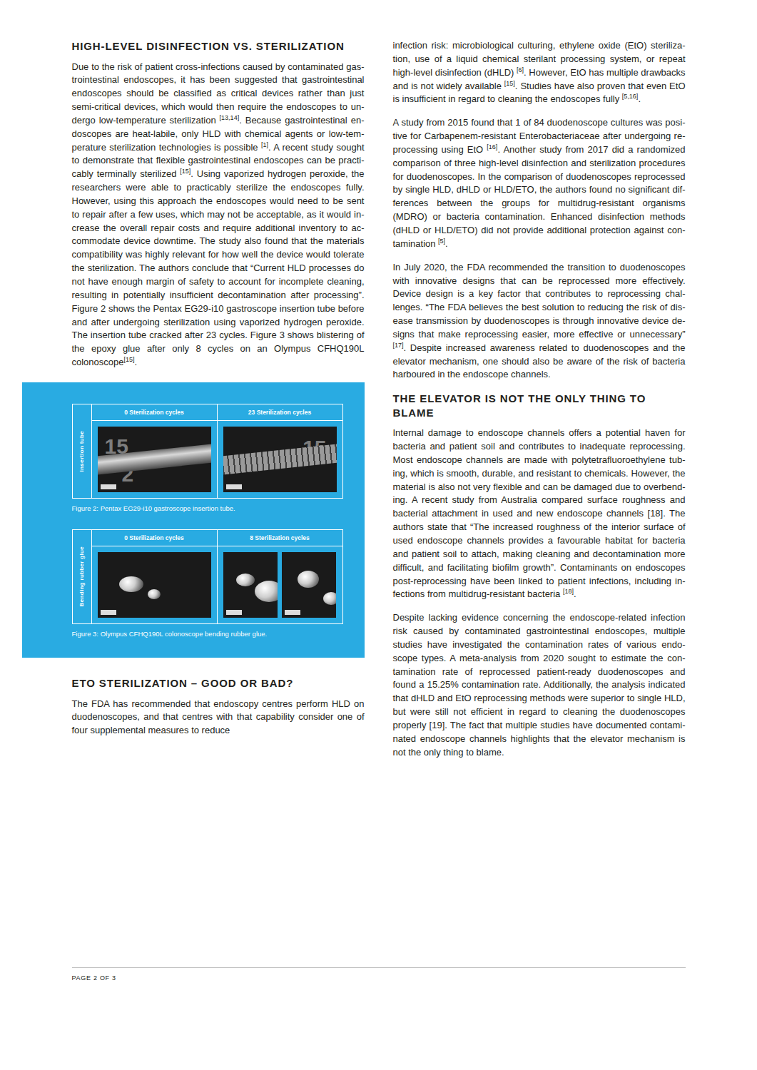HIGH-LEVEL DISINFECTION VS. STERILIZATION
Due to the risk of patient cross-infections caused by contaminated gastrointestinal endoscopes, it has been suggested that gastrointestinal endoscopes should be classified as critical devices rather than just semi-critical devices, which would then require the endoscopes to undergo low-temperature sterilization [13,14]. Because gastrointestinal endoscopes are heat-labile, only HLD with chemical agents or low-temperature sterilization technologies is possible [1]. A recent study sought to demonstrate that flexible gastrointestinal endoscopes can be practicably terminally sterilized [15]. Using vaporized hydrogen peroxide, the researchers were able to practicably sterilize the endoscopes fully. However, using this approach the endoscopes would need to be sent to repair after a few uses, which may not be acceptable, as it would increase the overall repair costs and require additional inventory to accommodate device downtime. The study also found that the materials compatibility was highly relevant for how well the device would tolerate the sterilization. The authors conclude that “Current HLD processes do not have enough margin of safety to account for incomplete cleaning, resulting in potentially insufficient decontamination after processing”. Figure 2 shows the Pentax EG29-i10 gastroscope insertion tube before and after undergoing sterilization using vaporized hydrogen peroxide. The insertion tube cracked after 23 cycles. Figure 3 shows blistering of the epoxy glue after only 8 cycles on an Olympus CFHQ190L colonoscope[15].
Insertion tube
0 Sterilization cycles
23 Sterilization cycles
15
2
15
Figure 2: Pentax EG29-i10 gastroscope insertion tube.
Bending rubber glue
0 Sterilization cycles
8 Sterilization cycles
Figure 3: Olympus CFHQ190L colonoscope bending rubber glue.
ETO STERILIZATION – GOOD OR BAD?
The FDA has recommended that endoscopy centres perform HLD on duodenoscopes, and that centres with that capability consider one of four supplemental measures to reduce
infection risk: microbiological culturing, ethylene oxide (EtO) sterilization, use of a liquid chemical sterilant processing system, or repeat high-level disinfection (dHLD) [6]. However, EtO has multiple drawbacks and is not widely available [15]. Studies have also proven that even EtO is insufficient in regard to cleaning the endoscopes fully [5,16].
A study from 2015 found that 1 of 84 duodenoscope cultures was positive for Carbapenem-resistant Enterobacteriaceae after undergoing reprocessing using EtO [16]. Another study from 2017 did a randomized comparison of three high-level disinfection and sterilization procedures for duodenoscopes. In the comparison of duodenoscopes reprocessed by single HLD, dHLD or HLD/ETO, the authors found no significant differences between the groups for multidrug-resistant organisms (MDRO) or bacteria contamination. Enhanced disinfection methods (dHLD or HLD/ETO) did not provide additional protection against contamination [5].
In July 2020, the FDA recommended the transition to duodenoscopes with innovative designs that can be reprocessed more effectively. Device design is a key factor that contributes to reprocessing challenges. “The FDA believes the best solution to reducing the risk of disease transmission by duodenoscopes is through innovative device designs that make reprocessing easier, more effective or unnecessary” [17]. Despite increased awareness related to duodenoscopes and the elevator mechanism, one should also be aware of the risk of bacteria harboured in the endoscope channels.
THE ELEVATOR IS NOT THE ONLY THING TO BLAME
Internal damage to endoscope channels offers a potential haven for bacteria and patient soil and contributes to inadequate reprocessing. Most endoscope channels are made with polytetrafluoroethylene tubing, which is smooth, durable, and resistant to chemicals. However, the material is also not very flexible and can be damaged due to overbending. A recent study from Australia compared surface roughness and bacterial attachment in used and new endoscope channels [18]. The authors state that “The increased roughness of the interior surface of used endoscope channels provides a favourable habitat for bacteria and patient soil to attach, making cleaning and decontamination more difficult, and facilitating biofilm growth”. Contaminants on endoscopes post-reprocessing have been linked to patient infections, including infections from multidrug-resistant bacteria [18].
Despite lacking evidence concerning the endoscope-related infection risk caused by contaminated gastrointestinal endoscopes, multiple studies have investigated the contamination rates of various endoscope types. A meta-analysis from 2020 sought to estimate the contamination rate of reprocessed patient-ready duodenoscopes and found a 15.25% contamination rate. Additionally, the analysis indicated that dHLD and EtO reprocessing methods were superior to single HLD, but were still not efficient in regard to cleaning the duodenoscopes properly [19]. The fact that multiple studies have documented contaminated endoscope channels highlights that the elevator mechanism is not the only thing to blame.
PAGE 2 OF 3